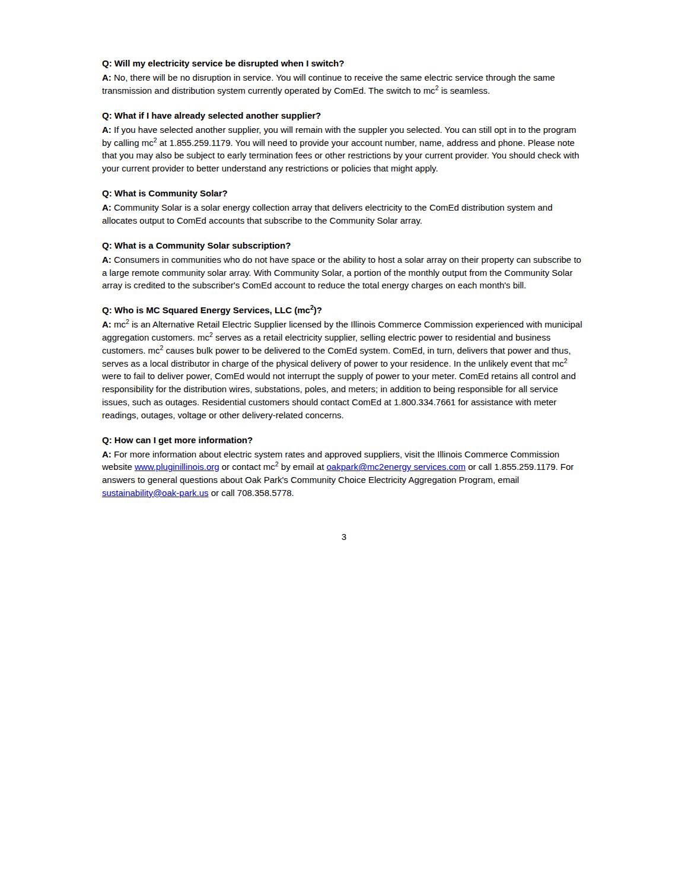Q: Will my electricity service be disrupted when I switch?
A: No, there will be no disruption in service. You will continue to receive the same electric service through the same transmission and distribution system currently operated by ComEd. The switch to mc2 is seamless.
Q: What if I have already selected another supplier?
A: If you have selected another supplier, you will remain with the suppler you selected. You can still opt in to the program by calling mc2 at 1.855.259.1179. You will need to provide your account number, name, address and phone. Please note that you may also be subject to early termination fees or other restrictions by your current provider. You should check with your current provider to better understand any restrictions or policies that might apply.
Q: What is Community Solar?
A: Community Solar is a solar energy collection array that delivers electricity to the ComEd distribution system and allocates output to ComEd accounts that subscribe to the Community Solar array.
Q: What is a Community Solar subscription?
A: Consumers in communities who do not have space or the ability to host a solar array on their property can subscribe to a large remote community solar array. With Community Solar, a portion of the monthly output from the Community Solar array is credited to the subscriber's ComEd account to reduce the total energy charges on each month's bill.
Q: Who is MC Squared Energy Services, LLC (mc2)?
A: mc2 is an Alternative Retail Electric Supplier licensed by the Illinois Commerce Commission experienced with municipal aggregation customers. mc2 serves as a retail electricity supplier, selling electric power to residential and business customers. mc2 causes bulk power to be delivered to the ComEd system. ComEd, in turn, delivers that power and thus, serves as a local distributor in charge of the physical delivery of power to your residence. In the unlikely event that mc2 were to fail to deliver power, ComEd would not interrupt the supply of power to your meter. ComEd retains all control and responsibility for the distribution wires, substations, poles, and meters; in addition to being responsible for all service issues, such as outages. Residential customers should contact ComEd at 1.800.334.7661 for assistance with meter readings, outages, voltage or other delivery-related concerns.
Q: How can I get more information?
A: For more information about electric system rates and approved suppliers, visit the Illinois Commerce Commission website www.pluginillinois.org or contact mc2 by email at oakpark@mc2energy services.com or call 1.855.259.1179. For answers to general questions about Oak Park's Community Choice Electricity Aggregation Program, email sustainability@oak-park.us or call 708.358.5778.
3